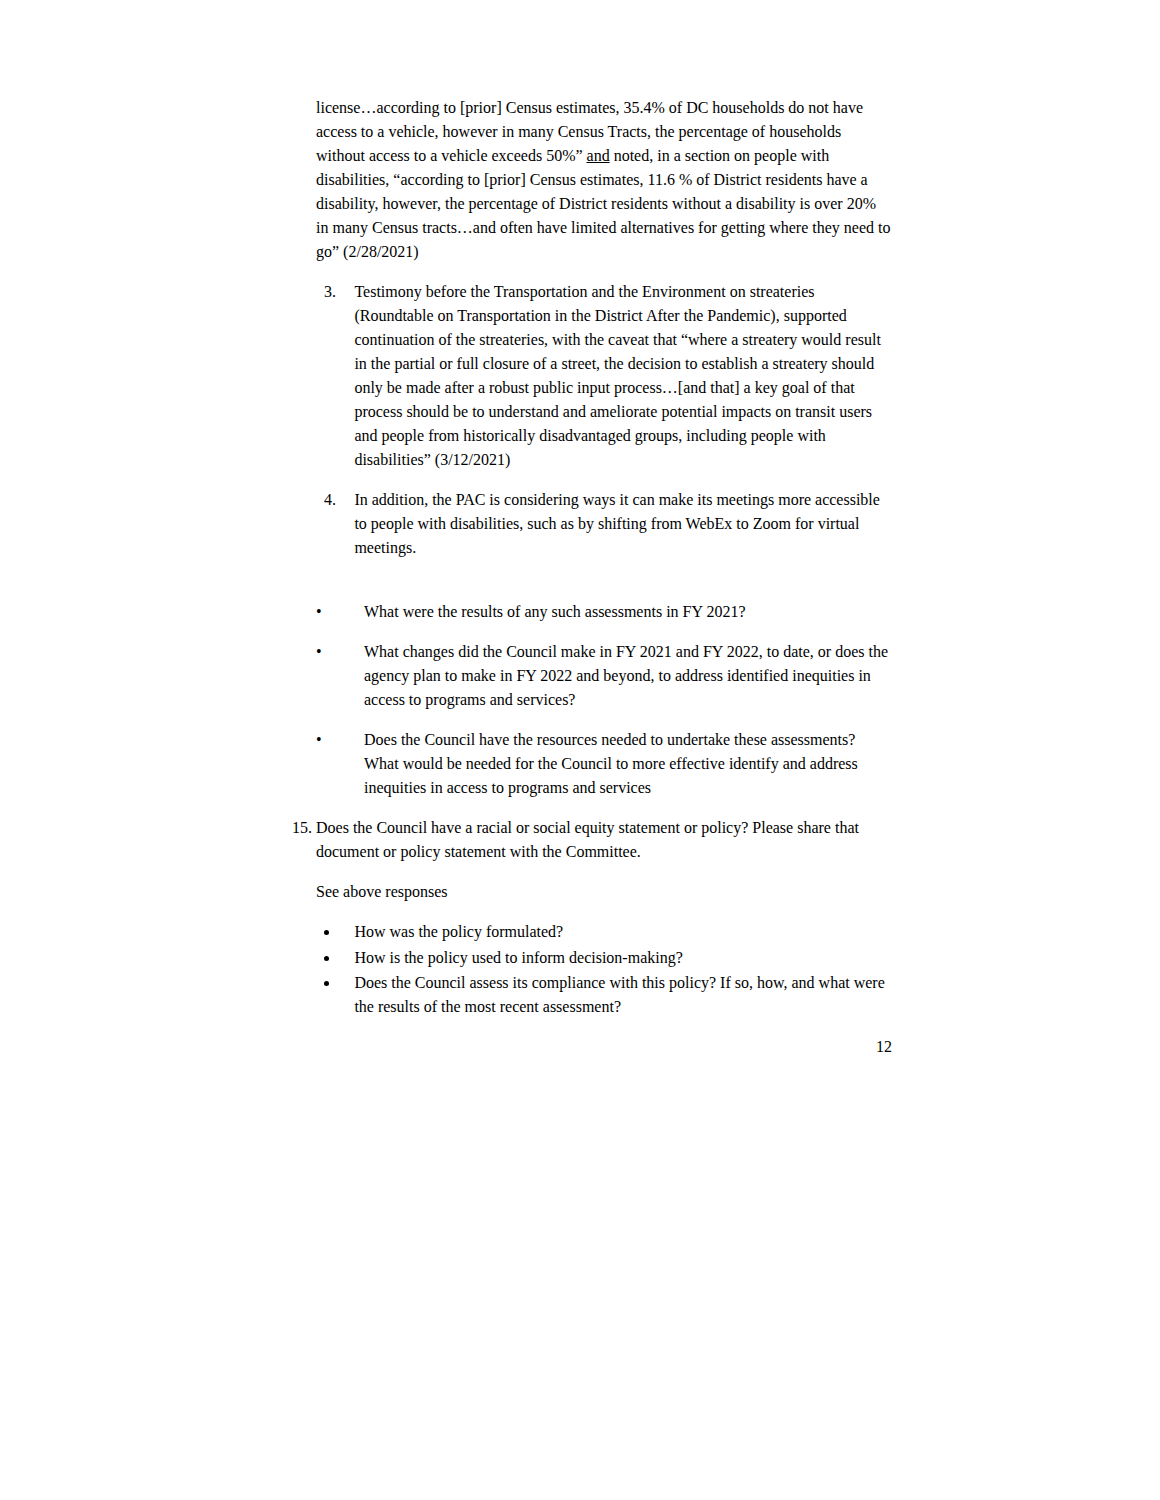license…according to [prior] Census estimates, 35.4% of DC households do not have access to a vehicle, however in many Census Tracts, the percentage of households without access to a vehicle exceeds 50%” and noted, in a section on people with disabilities, “according to [prior] Census estimates, 11.6 % of District residents have a disability, however, the percentage of District residents without a disability is over 20% in many Census tracts…and often have limited alternatives for getting where they need to go” (2/28/2021)
Testimony before the Transportation and the Environment on streateries (Roundtable on Transportation in the District After the Pandemic), supported continuation of the streateries, with the caveat that “where a streatery would result in the partial or full closure of a street, the decision to establish a streatery should only be made after a robust public input process…[and that] a key goal of that process should be to understand and ameliorate potential impacts on transit users and people from historically disadvantaged groups, including people with disabilities” (3/12/2021)
In addition, the PAC is considering ways it can make its meetings more accessible to people with disabilities, such as by shifting from WebEx to Zoom for virtual meetings.
What were the results of any such assessments in FY 2021?
What changes did the Council make in FY 2021 and FY 2022, to date, or does the agency plan to make in FY 2022 and beyond, to address identified inequities in access to programs and services?
Does the Council have the resources needed to undertake these assessments? What would be needed for the Council to more effective identify and address inequities in access to programs and services
Does the Council have a racial or social equity statement or policy? Please share that document or policy statement with the Committee.
See above responses
How was the policy formulated?
How is the policy used to inform decision-making?
Does the Council assess its compliance with this policy? If so, how, and what were the results of the most recent assessment?
12